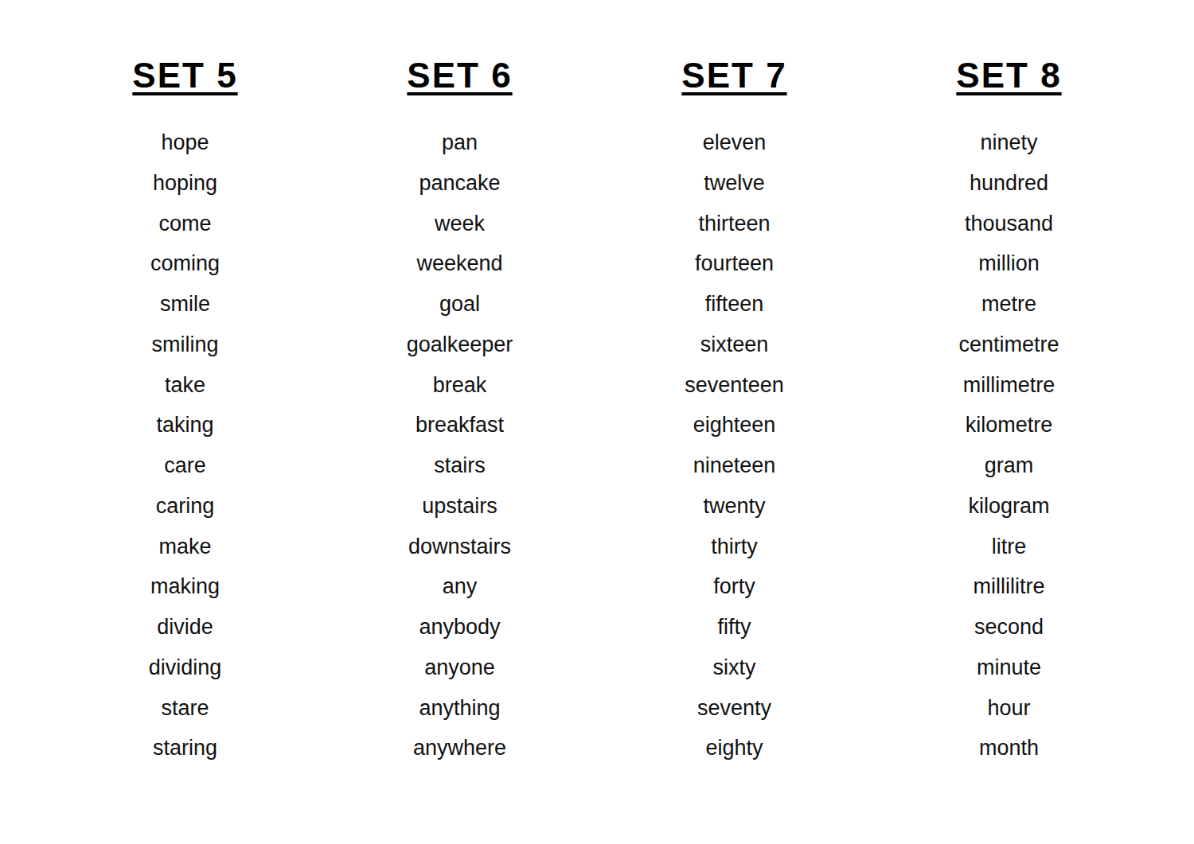SET 5
hope
hoping
come
coming
smile
smiling
take
taking
care
caring
make
making
divide
dividing
stare
staring
SET 6
pan
pancake
week
weekend
goal
goalkeeper
break
breakfast
stairs
upstairs
downstairs
any
anybody
anyone
anything
anywhere
SET 7
eleven
twelve
thirteen
fourteen
fifteen
sixteen
seventeen
eighteen
nineteen
twenty
thirty
forty
fifty
sixty
seventy
eighty
SET 8
ninety
hundred
thousand
million
metre
centimetre
millimetre
kilometre
gram
kilogram
litre
millilitre
second
minute
hour
month